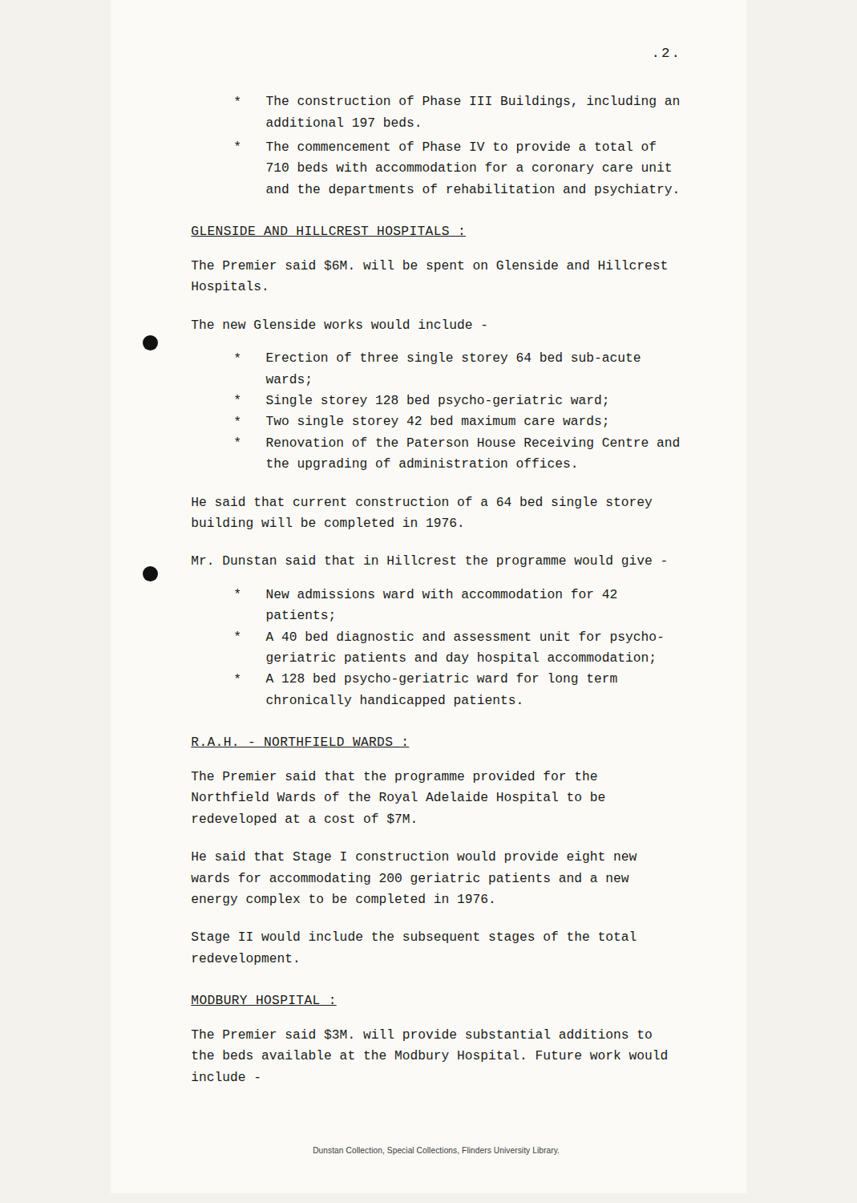.2.
The construction of Phase III Buildings, including an additional 197 beds.
The commencement of Phase IV to provide a total of 710 beds with accommodation for a coronary care unit and the departments of rehabilitation and psychiatry.
GLENSIDE AND HILLCREST HOSPITALS :
The Premier said $6M. will be spent on Glenside and Hillcrest Hospitals.
The new Glenside works would include -
Erection of three single storey 64 bed sub-acute wards;
Single storey 128 bed psycho-geriatric ward;
Two single storey 42 bed maximum care wards;
Renovation of the Paterson House Receiving Centre and the upgrading of administration offices.
He said that current construction of a 64 bed single storey building will be completed in 1976.
Mr. Dunstan said that in Hillcrest the programme would give -
New admissions ward with accommodation for 42 patients;
A 40 bed diagnostic and assessment unit for psycho-geriatric patients and day hospital accommodation;
A 128 bed psycho-geriatric ward for long term chronically handicapped patients.
R.A.H. - NORTHFIELD WARDS :
The Premier said that the programme provided for the Northfield Wards of the Royal Adelaide Hospital to be redeveloped at a cost of $7M.
He said that Stage I construction would provide eight new wards for accommodating 200 geriatric patients and a new energy complex to be completed in 1976.
Stage II would include the subsequent stages of the total redevelopment.
MODBURY HOSPITAL :
The Premier said $3M. will provide substantial additions to the beds available at the Modbury Hospital. Future work would include -
Dunstan Collection, Special Collections, Flinders University Library.